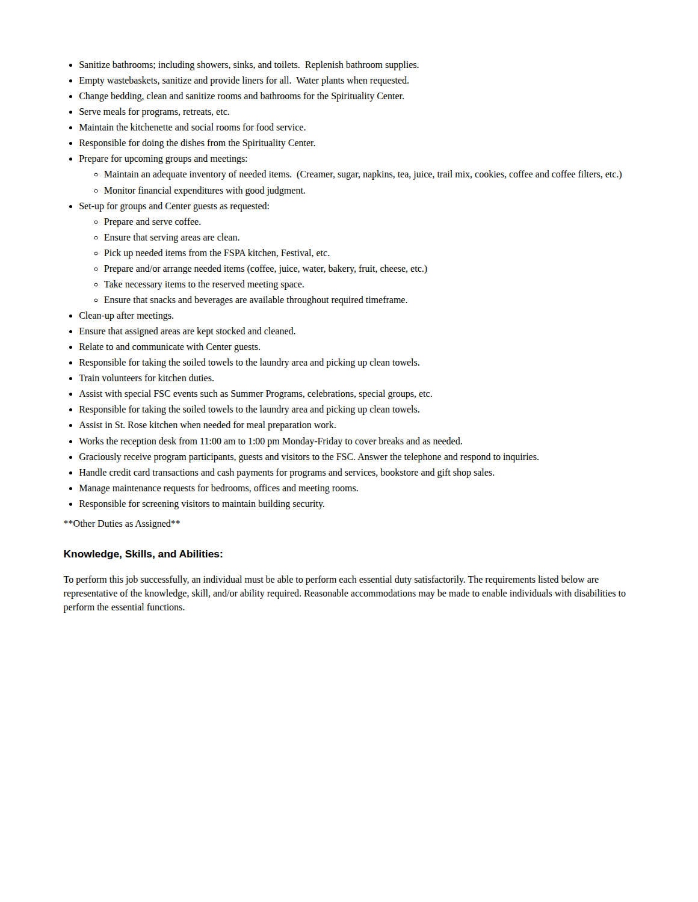Sanitize bathrooms; including showers, sinks, and toilets. Replenish bathroom supplies.
Empty wastebaskets, sanitize and provide liners for all. Water plants when requested.
Change bedding, clean and sanitize rooms and bathrooms for the Spirituality Center.
Serve meals for programs, retreats, etc.
Maintain the kitchenette and social rooms for food service.
Responsible for doing the dishes from the Spirituality Center.
Prepare for upcoming groups and meetings:
Maintain an adequate inventory of needed items. (Creamer, sugar, napkins, tea, juice, trail mix, cookies, coffee and coffee filters, etc.)
Monitor financial expenditures with good judgment.
Set-up for groups and Center guests as requested:
Prepare and serve coffee.
Ensure that serving areas are clean.
Pick up needed items from the FSPA kitchen, Festival, etc.
Prepare and/or arrange needed items (coffee, juice, water, bakery, fruit, cheese, etc.)
Take necessary items to the reserved meeting space.
Ensure that snacks and beverages are available throughout required timeframe.
Clean-up after meetings.
Ensure that assigned areas are kept stocked and cleaned.
Relate to and communicate with Center guests.
Responsible for taking the soiled towels to the laundry area and picking up clean towels.
Train volunteers for kitchen duties.
Assist with special FSC events such as Summer Programs, celebrations, special groups, etc.
Responsible for taking the soiled towels to the laundry area and picking up clean towels.
Assist in St. Rose kitchen when needed for meal preparation work.
Works the reception desk from 11:00 am to 1:00 pm Monday-Friday to cover breaks and as needed.
Graciously receive program participants, guests and visitors to the FSC. Answer the telephone and respond to inquiries.
Handle credit card transactions and cash payments for programs and services, bookstore and gift shop sales.
Manage maintenance requests for bedrooms, offices and meeting rooms.
Responsible for screening visitors to maintain building security.
**Other Duties as Assigned**
Knowledge, Skills, and Abilities:
To perform this job successfully, an individual must be able to perform each essential duty satisfactorily. The requirements listed below are representative of the knowledge, skill, and/or ability required. Reasonable accommodations may be made to enable individuals with disabilities to perform the essential functions.